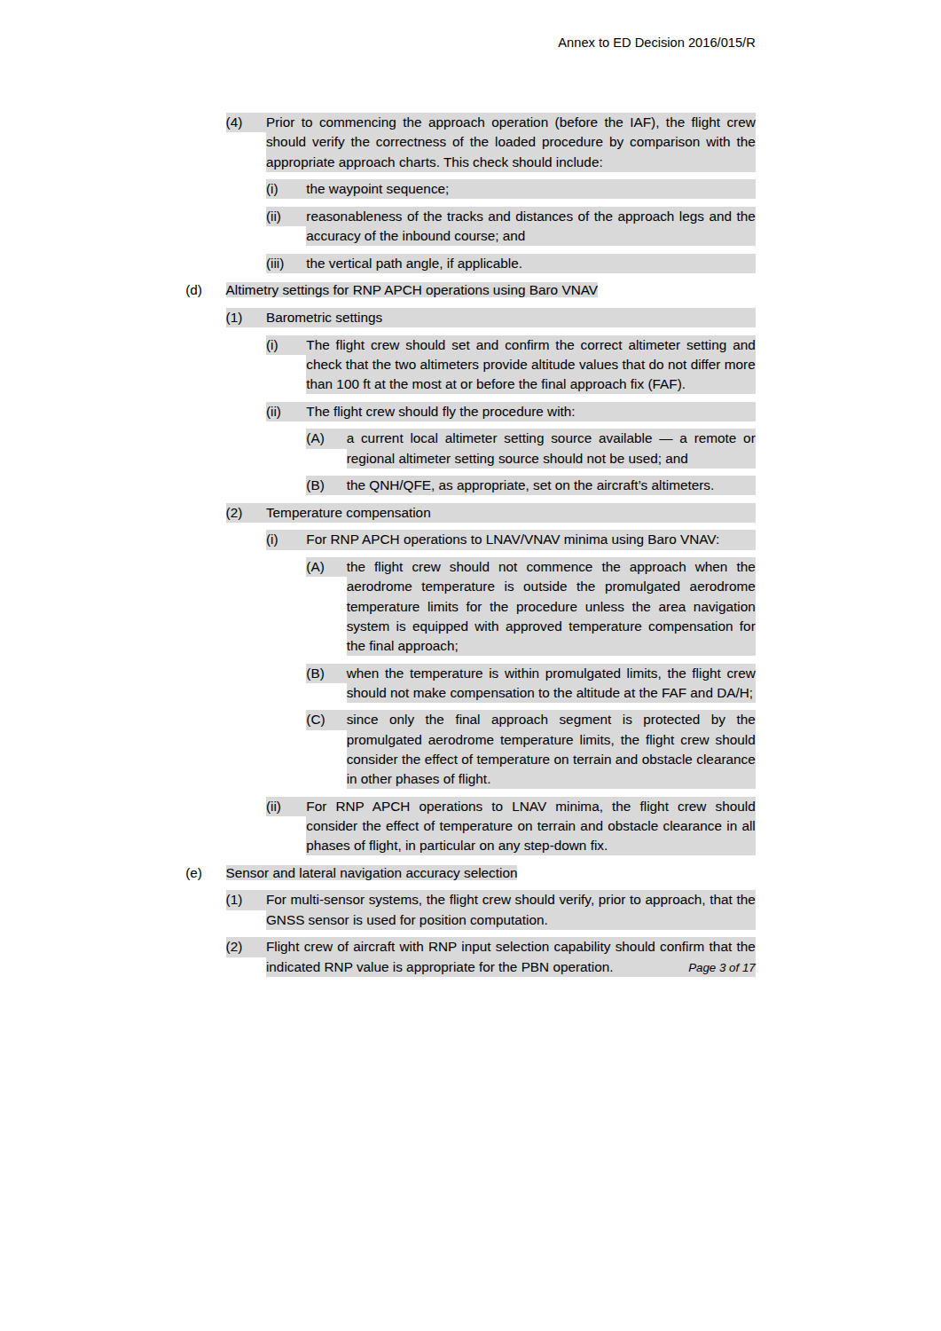Annex to ED Decision 2016/015/R
(4)
Prior to commencing the approach operation (before the IAF), the flight crew should verify the correctness of the loaded procedure by comparison with the appropriate approach charts. This check should include:
(i)
the waypoint sequence;
(ii)
reasonableness of the tracks and distances of the approach legs and the accuracy of the inbound course; and
(iii)
the vertical path angle, if applicable.
(d)
Altimetry settings for RNP APCH operations using Baro VNAV
(1)
Barometric settings
(i)
The flight crew should set and confirm the correct altimeter setting and check that the two altimeters provide altitude values that do not differ more than 100 ft at the most at or before the final approach fix (FAF).
(ii)
The flight crew should fly the procedure with:
(A)
a current local altimeter setting source available — a remote or regional altimeter setting source should not be used; and
(B)
the QNH/QFE, as appropriate, set on the aircraft’s altimeters.
(2)
Temperature compensation
(i)
For RNP APCH operations to LNAV/VNAV minima using Baro VNAV:
(A)
the flight crew should not commence the approach when the aerodrome temperature is outside the promulgated aerodrome temperature limits for the procedure unless the area navigation system is equipped with approved temperature compensation for the final approach;
(B)
when the temperature is within promulgated limits, the flight crew should not make compensation to the altitude at the FAF and DA/H;
(C)
since only the final approach segment is protected by the promulgated aerodrome temperature limits, the flight crew should consider the effect of temperature on terrain and obstacle clearance in other phases of flight.
(ii)
For RNP APCH operations to LNAV minima, the flight crew should consider the effect of temperature on terrain and obstacle clearance in all phases of flight, in particular on any step-down fix.
(e)
Sensor and lateral navigation accuracy selection
(1)
For multi-sensor systems, the flight crew should verify, prior to approach, that the GNSS sensor is used for position computation.
(2)
Flight crew of aircraft with RNP input selection capability should confirm that the indicated RNP value is appropriate for the PBN operation.
Page 3 of 17